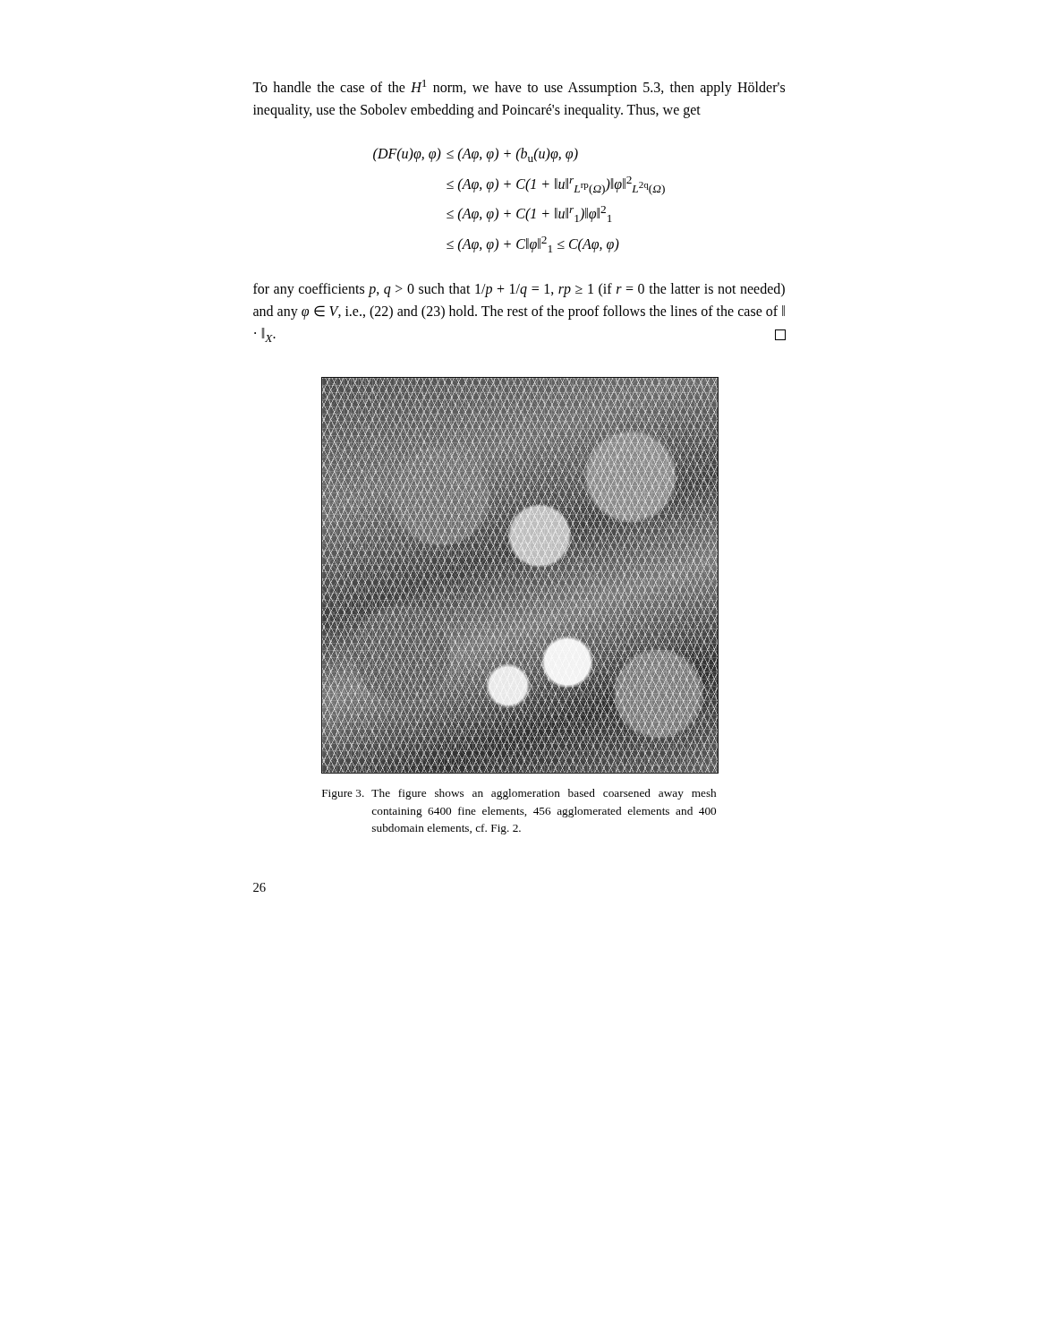To handle the case of the H1 norm, we have to use Assumption 5.3, then apply Hölder's inequality, use the Sobolev embedding and Poincaré's inequality. Thus, we get
(DF(u)φ, φ)
≤ (Aφ, φ) + (bu(u)φ, φ)
≤ (Aφ, φ) + C(1 + ‖u‖rLrp(Ω))‖φ‖2L2q(Ω)
≤ (Aφ, φ) + C(1 + ‖u‖r1)‖φ‖21
≤ (Aφ, φ) + C‖φ‖21 ≤ C(Aφ, φ)
for any coefficients p, q > 0 such that 1/p + 1/q = 1, rp ≥ 1 (if r = 0 the latter is not needed) and any φ ∈ V, i.e., (22) and (23) hold. The rest of the proof follows the lines of the case of ‖ · ‖X.
Figure 3.
The figure shows an agglomeration based coarsened away mesh containing 6400 fine elements, 456 agglomerated elements and 400 subdomain elements, cf. Fig. 2.
26